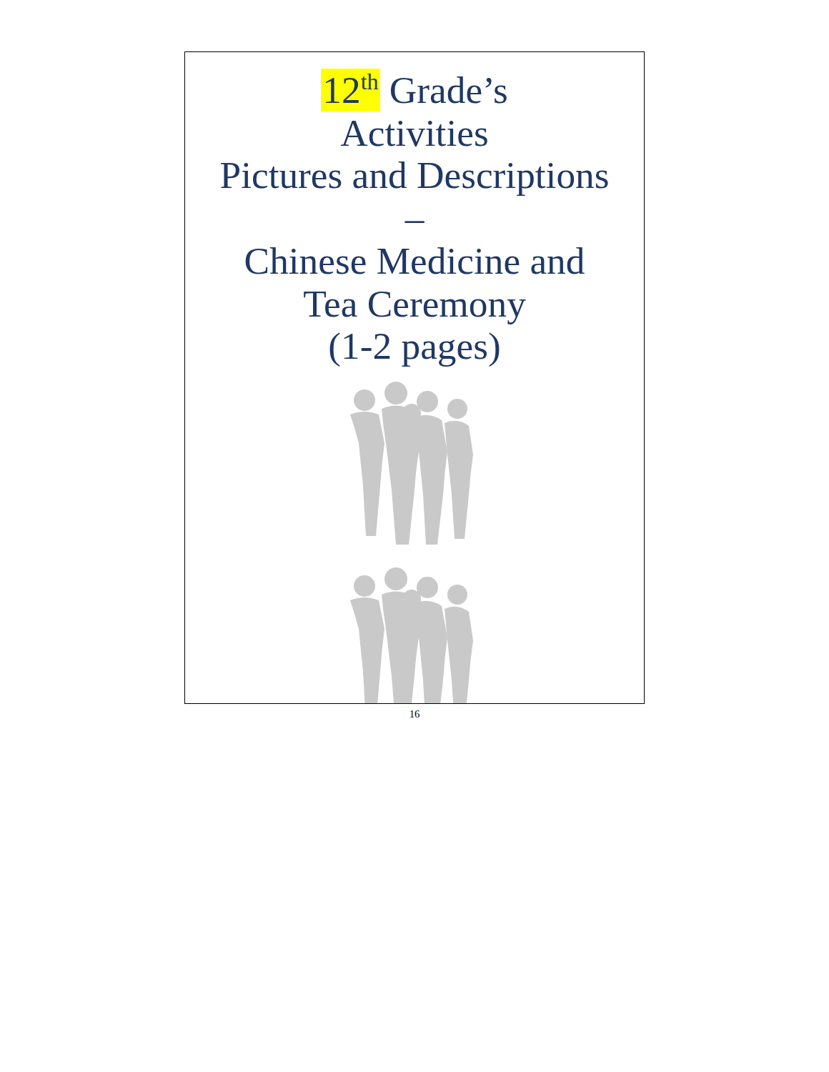12th Grade’s
Activities
Pictures and Descriptions –
Chinese Medicine and
Tea Ceremony
(1-2 pages)
16